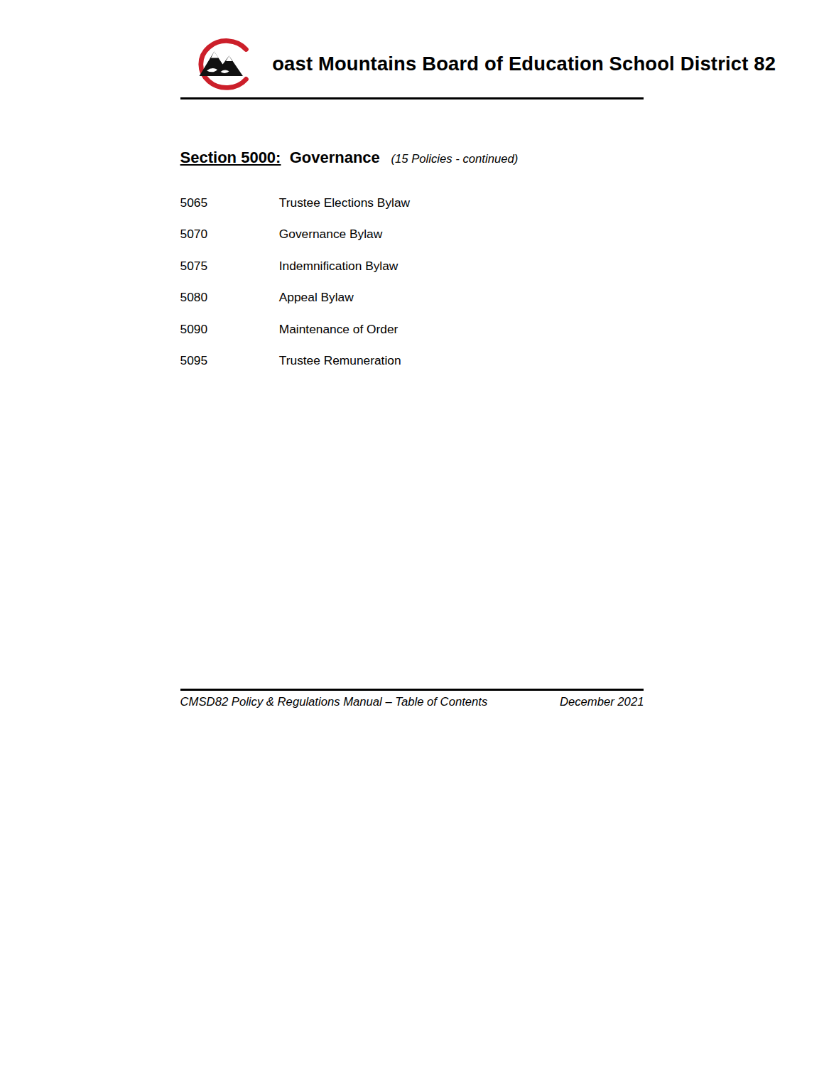oast Mountains Board of Education School District 82
Section 5000: Governance (15 Policies - continued)
| 5065 | Trustee Elections Bylaw |
| 5070 | Governance Bylaw |
| 5075 | Indemnification Bylaw |
| 5080 | Appeal Bylaw |
| 5090 | Maintenance of Order |
| 5095 | Trustee Remuneration |
CMSD82 Policy & Regulations Manual – Table of Contents
December 2021